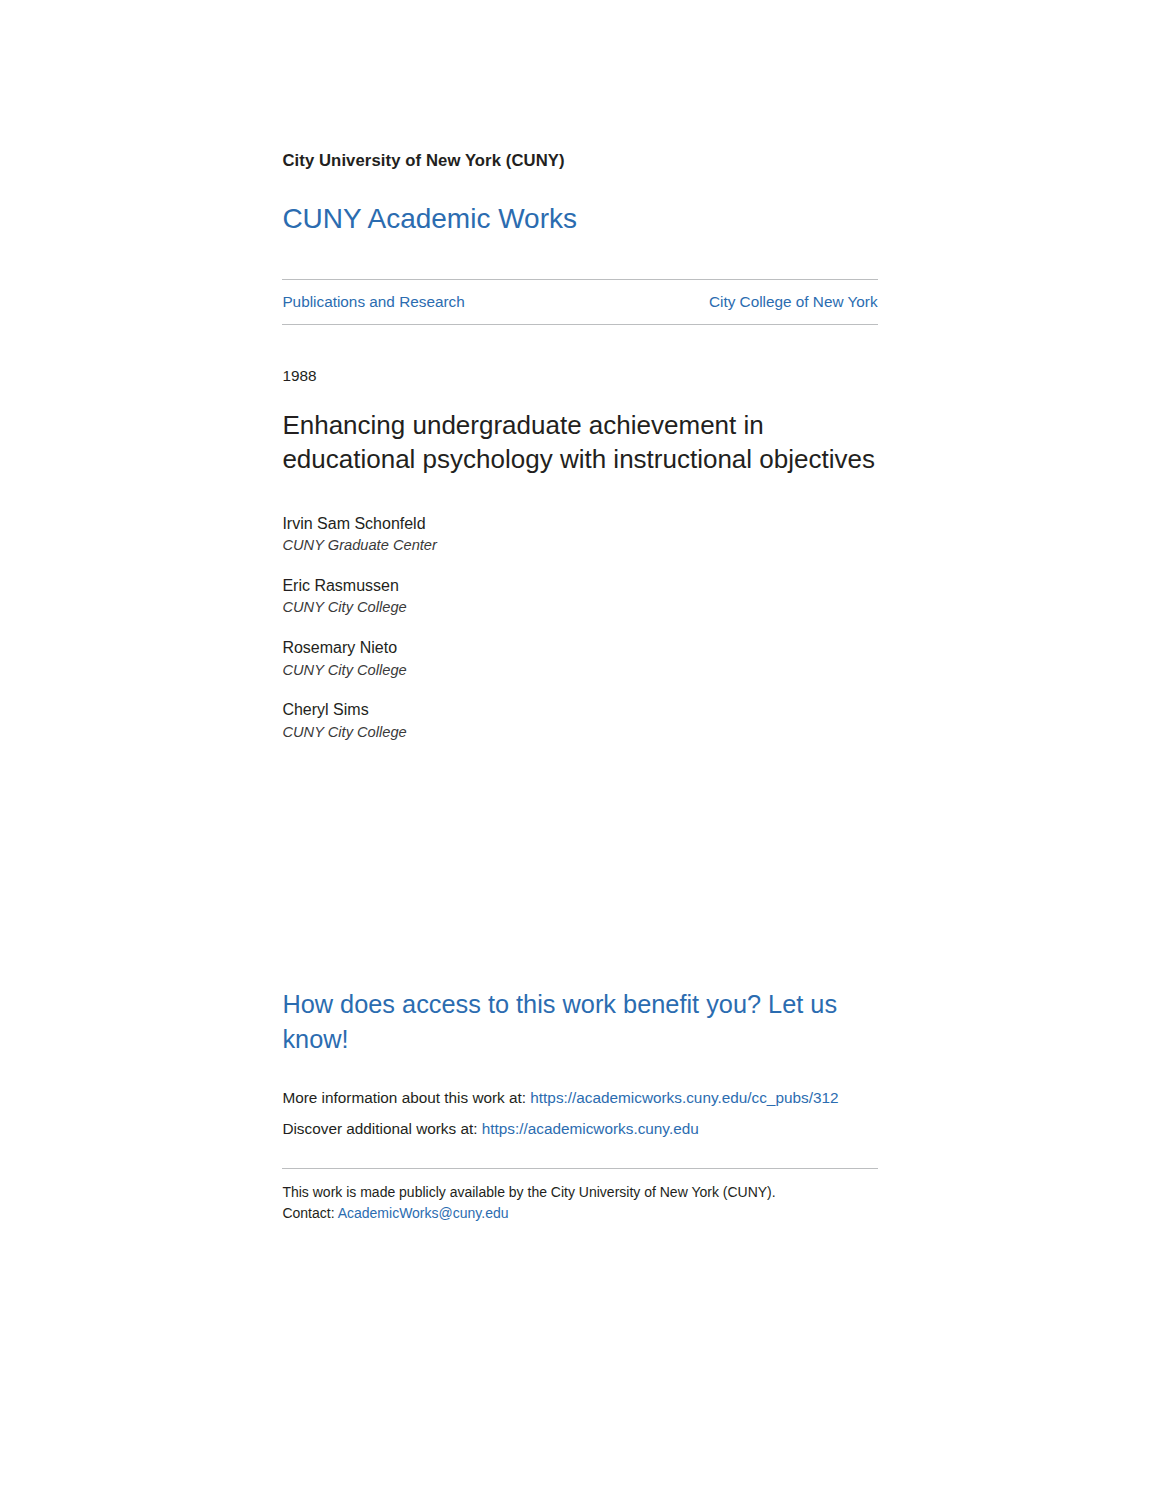City University of New York (CUNY)
CUNY Academic Works
Publications and Research City College of New York
1988
Enhancing undergraduate achievement in educational psychology with instructional objectives
Irvin Sam Schonfeld
CUNY Graduate Center
Eric Rasmussen
CUNY City College
Rosemary Nieto
CUNY City College
Cheryl Sims
CUNY City College
How does access to this work benefit you? Let us know!
More information about this work at: https://academicworks.cuny.edu/cc_pubs/312
Discover additional works at: https://academicworks.cuny.edu
This work is made publicly available by the City University of New York (CUNY).
Contact: AcademicWorks@cuny.edu